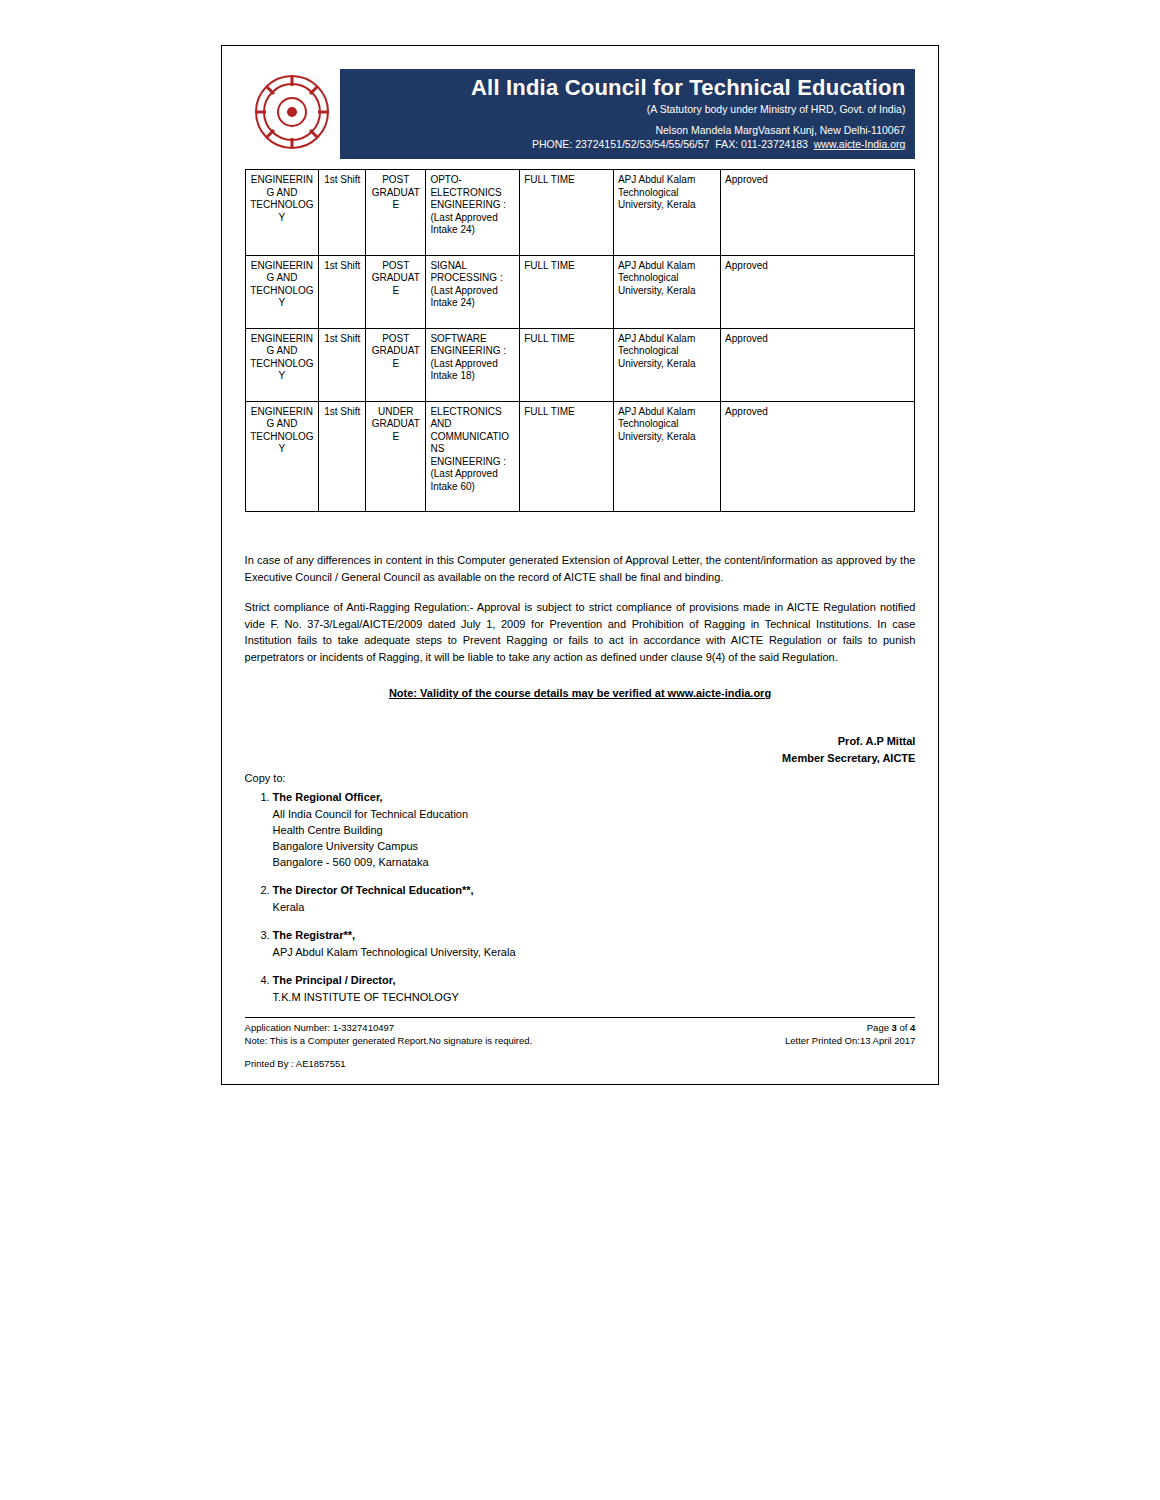All India Council for Technical Education
(A Statutory body under Ministry of HRD, Govt. of India)
Nelson Mandela MargVasant Kunj, New Delhi-110067
PHONE: 23724151/52/53/54/55/56/57 FAX: 011-23724183 www.aicte-India.org
| ENGINEERING AND TECHNOLOGY | 1st Shift | POST GRADUATE | OPTO-ELECTRONICS ENGINEERING : (Last Approved Intake 24) | FULL TIME | APJ Abdul Kalam Technological University, Kerala | Approved |
| ENGINEERING AND TECHNOLOGY | 1st Shift | POST GRADUATE | SIGNAL PROCESSING : (Last Approved Intake 24) | FULL TIME | APJ Abdul Kalam Technological University, Kerala | Approved |
| ENGINEERING AND TECHNOLOGY | 1st Shift | POST GRADUATE | SOFTWARE ENGINEERING : (Last Approved Intake 18) | FULL TIME | APJ Abdul Kalam Technological University, Kerala | Approved |
| ENGINEERING AND TECHNOLOGY | 1st Shift | UNDER GRADUATE | ELECTRONICS AND COMMUNICATIONS ENGINEERING : (Last Approved Intake 60) | FULL TIME | APJ Abdul Kalam Technological University, Kerala | Approved |
In case of any differences in content in this Computer generated Extension of Approval Letter, the content/information as approved by the Executive Council / General Council as available on the record of AICTE shall be final and binding.
Strict compliance of Anti-Ragging Regulation:- Approval is subject to strict compliance of provisions made in AICTE Regulation notified vide F. No. 37-3/Legal/AICTE/2009 dated July 1, 2009 for Prevention and Prohibition of Ragging in Technical Institutions. In case Institution fails to take adequate steps to Prevent Ragging or fails to act in accordance with AICTE Regulation or fails to punish perpetrators or incidents of Ragging, it will be liable to take any action as defined under clause 9(4) of the said Regulation.
Note: Validity of the course details may be verified at www.aicte-india.org
Prof. A.P Mittal
Member Secretary, AICTE
Copy to:
The Regional Officer,
All India Council for Technical Education
Health Centre Building
Bangalore University Campus
Bangalore - 560 009, Karnataka
The Director Of Technical Education**,
Kerala
The Registrar**,
APJ Abdul Kalam Technological University, Kerala
The Principal / Director,
T.K.M INSTITUTE OF TECHNOLOGY
Application Number: 1-3327410497
Note: This is a Computer generated Report.No signature is required.
Page 3 of 4
Letter Printed On:13 April 2017
Printed By : AE1857551